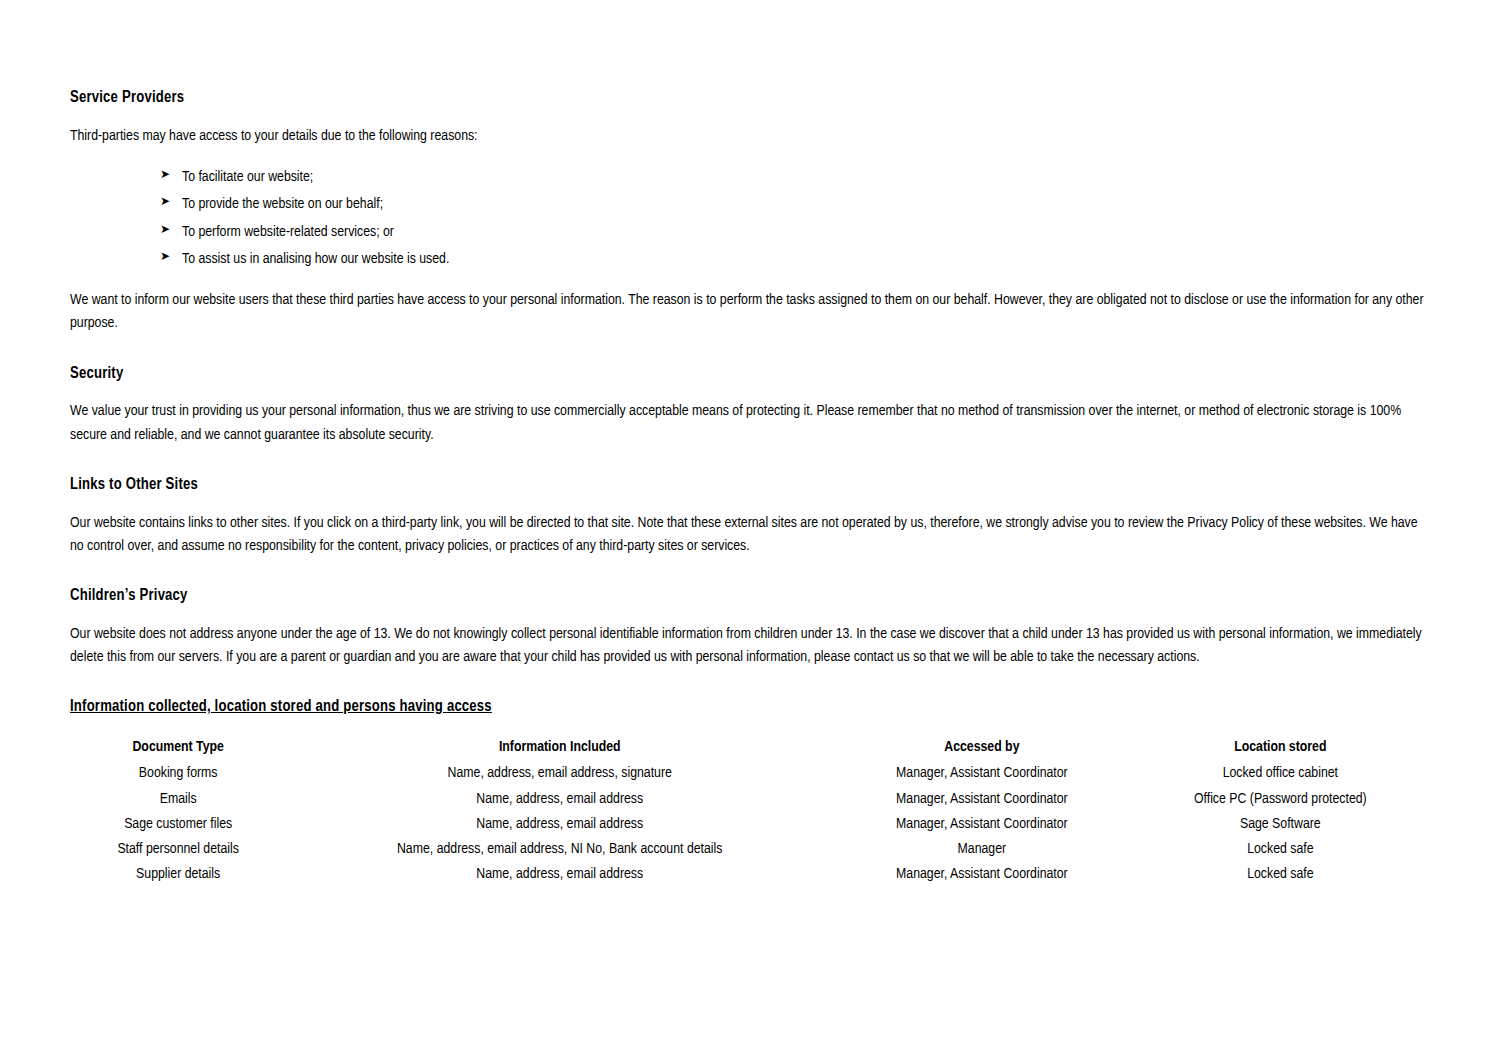Service Providers
Third-parties may have access to your details due to the following reasons:
To facilitate our website;
To provide the website on our behalf;
To perform website-related services; or
To assist us in analising how our website is used.
We want to inform our website users that these third parties have access to your personal information. The reason is to perform the tasks assigned to them on our behalf. However, they are obligated not to disclose or use the information for any other purpose.
Security
We value your trust in providing us your personal information, thus we are striving to use commercially acceptable means of protecting it. Please remember that no method of transmission over the internet, or method of electronic storage is 100% secure and reliable, and we cannot guarantee its absolute security.
Links to Other Sites
Our website contains links to other sites. If you click on a third-party link, you will be directed to that site. Note that these external sites are not operated by us, therefore, we strongly advise you to review the Privacy Policy of these websites. We have no control over, and assume no responsibility for the content, privacy policies, or practices of any third-party sites or services.
Children’s Privacy
Our website does not address anyone under the age of 13. We do not knowingly collect personal identifiable information from children under 13. In the case we discover that a child under 13 has provided us with personal information, we immediately delete this from our servers. If you are a parent or guardian and you are aware that your child has provided us with personal information, please contact us so that we will be able to take the necessary actions.
Information collected, location stored and persons having access
| Document Type | Information Included | Accessed by | Location stored |
| --- | --- | --- | --- |
| Booking forms | Name, address, email address, signature | Manager, Assistant Coordinator | Locked office cabinet |
| Emails | Name, address, email address | Manager, Assistant Coordinator | Office PC (Password protected) |
| Sage customer files | Name, address, email address | Manager, Assistant Coordinator | Sage Software |
| Staff personnel details | Name, address, email address, NI No, Bank account details | Manager | Locked safe |
| Supplier details | Name, address, email address | Manager, Assistant Coordinator | Locked safe |